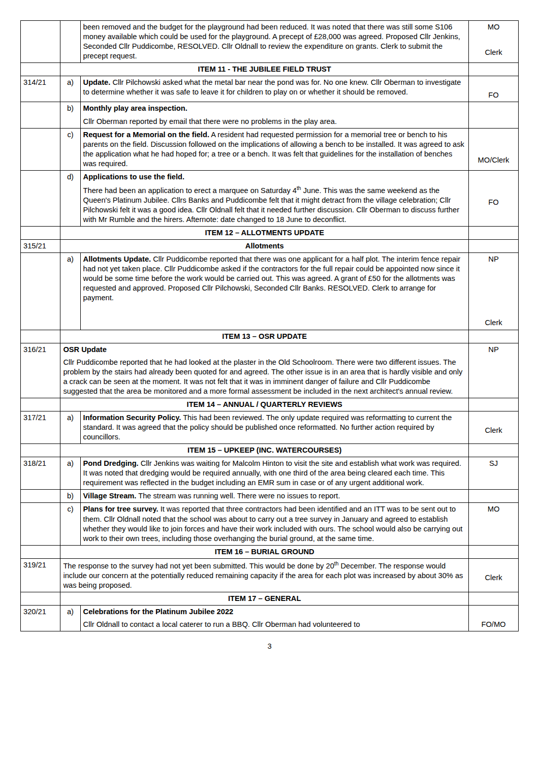| | | been removed and the budget for the playground had been reduced. It was noted that there was still some S106 money available which could be used for the playground. A precept of £28,000 was agreed. Proposed Cllr Jenkins, Seconded Cllr Puddicombe, RESOLVED. Cllr Oldnall to review the expenditure on grants. Clerk to submit the precept request. | MO Clerk |
| | ITEM 11 - THE JUBILEE FIELD TRUST | |
| 314/21 | a) | Update. Cllr Pilchowski asked what the metal bar near the pond was for. No one knew. Cllr Oberman to investigate to determine whether it was safe to leave it for children to play on or whether it should be removed. | FO |
| | b) | Monthly play area inspection. Cllr Oberman reported by email that there were no problems in the play area. | |
| | c) | Request for a Memorial on the field. A resident had requested permission for a memorial tree or bench to his parents on the field. Discussion followed on the implications of allowing a bench to be installed. It was agreed to ask the application what he had hoped for; a tree or a bench. It was felt that guidelines for the installation of benches was required. | MO/Clerk |
| | d) | Applications to use the field. There had been an application to erect a marquee on Saturday 4 th June. This was the same weekend as the Queen's Platinum Jubilee. Cllrs Banks and Puddicombe felt that it might detract from the village celebration; Cllr Pilchowski felt it was a good idea. Cllr Oldnall felt that it needed further discussion. Cllr Oberman to discuss further with Mr Rumble and the hirers. Afternote: date changed to 18 June to deconflict. | FO |
| | ITEM 12 – ALLOTMENTS UPDATE | |
| 315/21 | Allotments | |
| | a) | Allotments Update. Cllr Puddicombe reported that there was one applicant for a half plot. The interim fence repair had not yet taken place. Cllr Puddicombe asked if the contractors for the full repair could be appointed now since it would be some time before the work would be carried out. This was agreed. A grant of £50 for the allotments was requested and approved. Proposed Cllr Pilchowski, Seconded Cllr Banks. RESOLVED. Clerk to arrange for payment. | NP Clerk |
| | ITEM 13 – OSR UPDATE | |
| 316/21 | OSR Update Cllr Puddicombe reported that he had looked at the plaster in the Old Schoolroom. There were two different issues. The problem by the stairs had already been quoted for and agreed. The other issue is in an area that is hardly visible and only a crack can be seen at the moment. It was not felt that it was in imminent danger of failure and Cllr Puddicombe suggested that the area be monitored and a more formal assessment be included in the next architect's annual review. | NP |
| | ITEM 14 – ANNUAL / QUARTERLY REVIEWS | |
| 317/21 | a) | Information Security Policy. This had been reviewed. The only update required was reformatting to current the standard. It was agreed that the policy should be published once reformatted. No further action required by councillors. | Clerk |
| | ITEM 15 – UPKEEP (INC. WATERCOURSES) | |
| 318/21 | a) | Pond Dredging. Cllr Jenkins was waiting for Malcolm Hinton to visit the site and establish what work was required. It was noted that dredging would be required annually, with one third of the area being cleared each time. This requirement was reflected in the budget including an EMR sum in case or of any urgent additional work. | SJ |
| | b) | Village Stream. The stream was running well. There were no issues to report. | |
| | c) | Plans for tree survey. It was reported that three contractors had been identified and an ITT was to be sent out to them. Cllr Oldnall noted that the school was about to carry out a tree survey in January and agreed to establish whether they would like to join forces and have their work included with ours. The school would also be carrying out work to their own trees, including those overhanging the burial ground, at the same time. | MO |
| | ITEM 16 – BURIAL GROUND | |
| 319/21 | The response to the survey had not yet been submitted. This would be done by 20 th December. The response would include our concern at the potentially reduced remaining capacity if the area for each plot was increased by about 30% as was being proposed. | Clerk |
| | ITEM 17 – GENERAL | |
| 320/21 | a) | Celebrations for the Platinum Jubilee 2022 Cllr Oldnall to contact a local caterer to run a BBQ. Cllr Oberman had volunteered to | FO/MO |
3